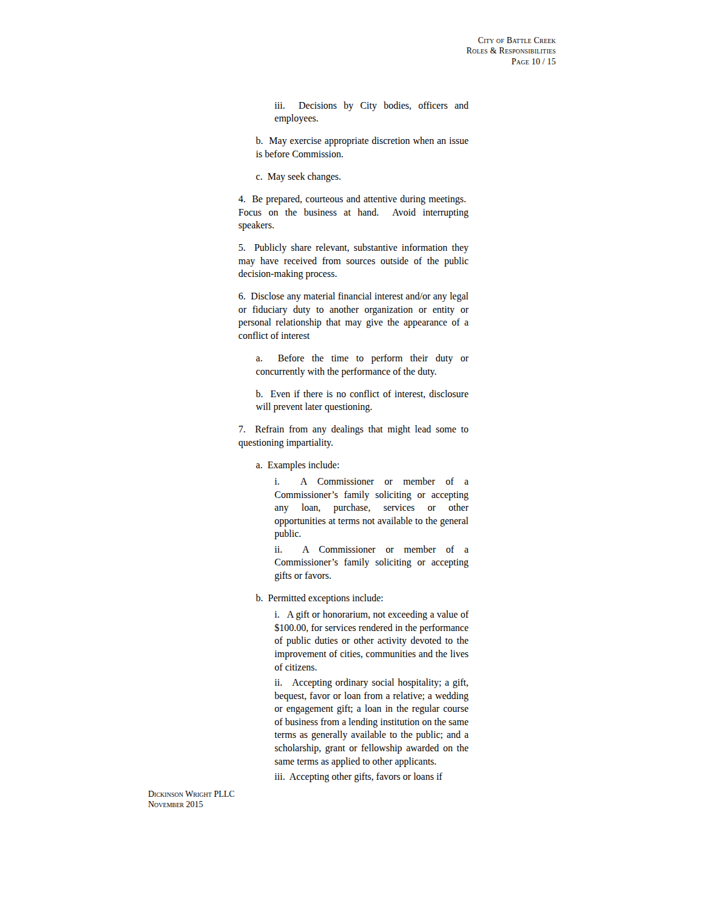City of Battle Creek
Roles & Responsibilities
Page 10 / 15
iii. Decisions by City bodies, officers and employees.
b. May exercise appropriate discretion when an issue is before Commission.
c. May seek changes.
4. Be prepared, courteous and attentive during meetings. Focus on the business at hand. Avoid interrupting speakers.
5. Publicly share relevant, substantive information they may have received from sources outside of the public decision-making process.
6. Disclose any material financial interest and/or any legal or fiduciary duty to another organization or entity or personal relationship that may give the appearance of a conflict of interest
a. Before the time to perform their duty or concurrently with the performance of the duty.
b. Even if there is no conflict of interest, disclosure will prevent later questioning.
7. Refrain from any dealings that might lead some to questioning impartiality.
a. Examples include:
i. A Commissioner or member of a Commissioner’s family soliciting or accepting any loan, purchase, services or other opportunities at terms not available to the general public.
ii. A Commissioner or member of a Commissioner’s family soliciting or accepting gifts or favors.
b. Permitted exceptions include:
i. A gift or honorarium, not exceeding a value of $100.00, for services rendered in the performance of public duties or other activity devoted to the improvement of cities, communities and the lives of citizens.
ii. Accepting ordinary social hospitality; a gift, bequest, favor or loan from a relative; a wedding or engagement gift; a loan in the regular course of business from a lending institution on the same terms as generally available to the public; and a scholarship, grant or fellowship awarded on the same terms as applied to other applicants.
iii. Accepting other gifts, favors or loans if
Dickinson Wright PLLC
November 2015